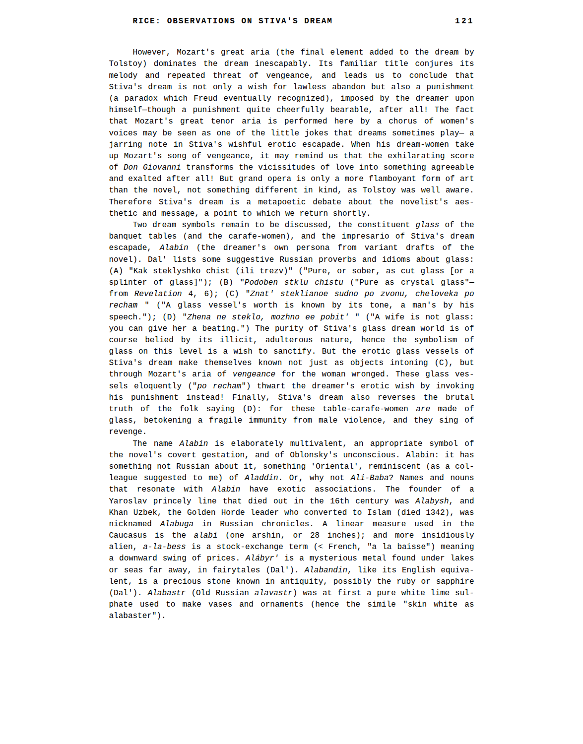RICE: OBSERVATIONS ON STIVA'S DREAM 121
However, Mozart's great aria (the final element added to the dream by Tolstoy) dominates the dream inescapably. Its familiar title conjures its melody and repeated threat of vengeance, and leads us to conclude that Stiva's dream is not only a wish for lawless abandon but also a punishment (a paradox which Freud eventually recognized), imposed by the dreamer upon himself—though a punishment quite cheerfully bearable, after all! The fact that Mozart's great tenor aria is performed here by a chorus of women's voices may be seen as one of the little jokes that dreams sometimes play— a jarring note in Stiva's wishful erotic escapade. When his dream-women take up Mozart's song of vengeance, it may remind us that the exhilarating score of Don Giovanni transforms the vicissitudes of love into something agreeable and exalted after all! But grand opera is only a more flamboyant form of art than the novel, not something different in kind, as Tolstoy was well aware. Therefore Stiva's dream is a metapoetic debate about the novelist's aesthetic and message, a point to which we return shortly.
Two dream symbols remain to be discussed, the constituent glass of the banquet tables (and the carafe-women), and the impresario of Stiva's dream escapade, Alabin (the dreamer's own persona from variant drafts of the novel). Dal' lists some suggestive Russian proverbs and idioms about glass: (A) "Kak steklyshko chist (ili trezv)" ("Pure, or sober, as cut glass [or a splinter of glass]"); (B) "Podoben stklu chistu ("Pure as crystal glass"—from Revelation 4, 6); (C) "Znat' steklianoe sudno po zvonu, cheloveka po recham " ("A glass vessel's worth is known by its tone, a man's by his speech."); (D) "Zhena ne steklo, mozhno ee pobit' " ("A wife is not glass: you can give her a beating.") The purity of Stiva's glass dream world is of course belied by its illicit, adulterous nature, hence the symbolism of glass on this level is a wish to sanctify. But the erotic glass vessels of Stiva's dream make themselves known not just as objects intoning (C), but through Mozart's aria of vengeance for the woman wronged. These glass vessels eloquently ("po recham") thwart the dreamer's erotic wish by invoking his punishment instead! Finally, Stiva's dream also reverses the brutal truth of the folk saying (D): for these table-carafe-women are made of glass, betokening a fragile immunity from male violence, and they sing of revenge.
The name Alabin is elaborately multivalent, an appropriate symbol of the novel's covert gestation, and of Oblonsky's unconscious. Alabin: it has something not Russian about it, something 'Oriental', reminiscent (as a colleague suggested to me) of Aladdin. Or, why not Ali-Baba? Names and nouns that resonate with Alabin have exotic associations. The founder of a Yaroslav princely line that died out in the 16th century was Alabysh, and Khan Uzbek, the Golden Horde leader who converted to Islam (died 1342), was nicknamed Alabuga in Russian chronicles. A linear measure used in the Caucasus is the alabi (one arshin, or 28 inches); and more insidiously alien, a-la-bess is a stock-exchange term (< French, "a la baisse") meaning a downward swing of prices. Alábyr' is a mysterious metal found under lakes or seas far away, in fairytales (Dal'). Alabandin, like its English equivalent, is a precious stone known in antiquity, possibly the ruby or sapphire (Dal'). Alabastr (Old Russian alavastr) was at first a pure white lime sulphate used to make vases and ornaments (hence the simile "skin white as alabaster").